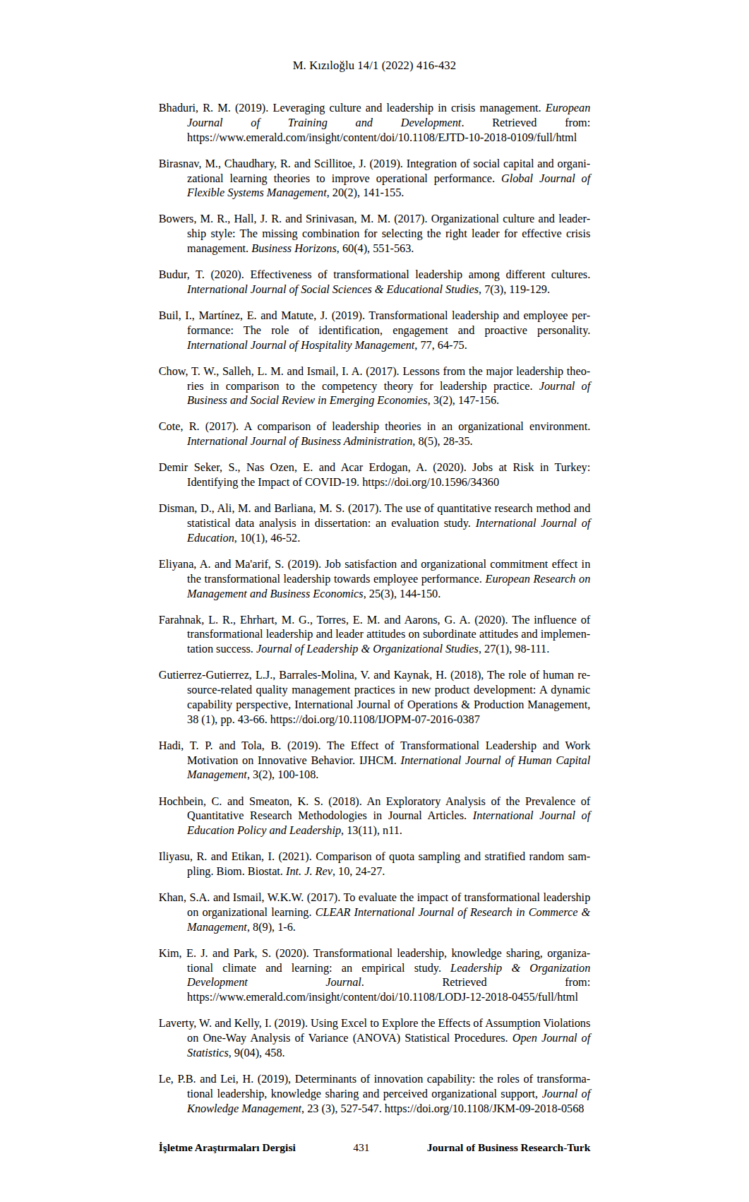M. Kızıloğlu 14/1 (2022) 416-432
Bhaduri, R. M. (2019). Leveraging culture and leadership in crisis management. European Journal of Training and Development. Retrieved from: https://www.emerald.com/insight/content/doi/10.1108/EJTD-10-2018-0109/full/html
Birasnav, M., Chaudhary, R. and Scillitoe, J. (2019). Integration of social capital and organizational learning theories to improve operational performance. Global Journal of Flexible Systems Management, 20(2), 141-155.
Bowers, M. R., Hall, J. R. and Srinivasan, M. M. (2017). Organizational culture and leadership style: The missing combination for selecting the right leader for effective crisis management. Business Horizons, 60(4), 551-563.
Budur, T. (2020). Effectiveness of transformational leadership among different cultures. International Journal of Social Sciences & Educational Studies, 7(3), 119-129.
Buil, I., Martínez, E. and Matute, J. (2019). Transformational leadership and employee performance: The role of identification, engagement and proactive personality. International Journal of Hospitality Management, 77, 64-75.
Chow, T. W., Salleh, L. M. and Ismail, I. A. (2017). Lessons from the major leadership theories in comparison to the competency theory for leadership practice. Journal of Business and Social Review in Emerging Economies, 3(2), 147-156.
Cote, R. (2017). A comparison of leadership theories in an organizational environment. International Journal of Business Administration, 8(5), 28-35.
Demir Seker, S., Nas Ozen, E. and Acar Erdogan, A. (2020). Jobs at Risk in Turkey: Identifying the Impact of COVID-19. https://doi.org/10.1596/34360
Disman, D., Ali, M. and Barliana, M. S. (2017). The use of quantitative research method and statistical data analysis in dissertation: an evaluation study. International Journal of Education, 10(1), 46-52.
Eliyana, A. and Ma'arif, S. (2019). Job satisfaction and organizational commitment effect in the transformational leadership towards employee performance. European Research on Management and Business Economics, 25(3), 144-150.
Farahnak, L. R., Ehrhart, M. G., Torres, E. M. and Aarons, G. A. (2020). The influence of transformational leadership and leader attitudes on subordinate attitudes and implementation success. Journal of Leadership & Organizational Studies, 27(1), 98-111.
Gutierrez-Gutierrez, L.J., Barrales-Molina, V. and Kaynak, H. (2018), The role of human resource-related quality management practices in new product development: A dynamic capability perspective, International Journal of Operations & Production Management, 38 (1), pp. 43-66. https://doi.org/10.1108/IJOPM-07-2016-0387
Hadi, T. P. and Tola, B. (2019). The Effect of Transformational Leadership and Work Motivation on Innovative Behavior. IJHCM. International Journal of Human Capital Management, 3(2), 100-108.
Hochbein, C. and Smeaton, K. S. (2018). An Exploratory Analysis of the Prevalence of Quantitative Research Methodologies in Journal Articles. International Journal of Education Policy and Leadership, 13(11), n11.
Iliyasu, R. and Etikan, I. (2021). Comparison of quota sampling and stratified random sampling. Biom. Biostat. Int. J. Rev, 10, 24-27.
Khan, S.A. and Ismail, W.K.W. (2017). To evaluate the impact of transformational leadership on organizational learning. CLEAR International Journal of Research in Commerce & Management, 8(9), 1-6.
Kim, E. J. and Park, S. (2020). Transformational leadership, knowledge sharing, organizational climate and learning: an empirical study. Leadership & Organization Development Journal. Retrieved from: https://www.emerald.com/insight/content/doi/10.1108/LODJ-12-2018-0455/full/html
Laverty, W. and Kelly, I. (2019). Using Excel to Explore the Effects of Assumption Violations on One-Way Analysis of Variance (ANOVA) Statistical Procedures. Open Journal of Statistics, 9(04), 458.
Le, P.B. and Lei, H. (2019), Determinants of innovation capability: the roles of transformational leadership, knowledge sharing and perceived organizational support, Journal of Knowledge Management, 23 (3), 527-547. https://doi.org/10.1108/JKM-09-2018-0568
İşletme Araştırmaları Dergisi
431
Journal of Business Research-Turk